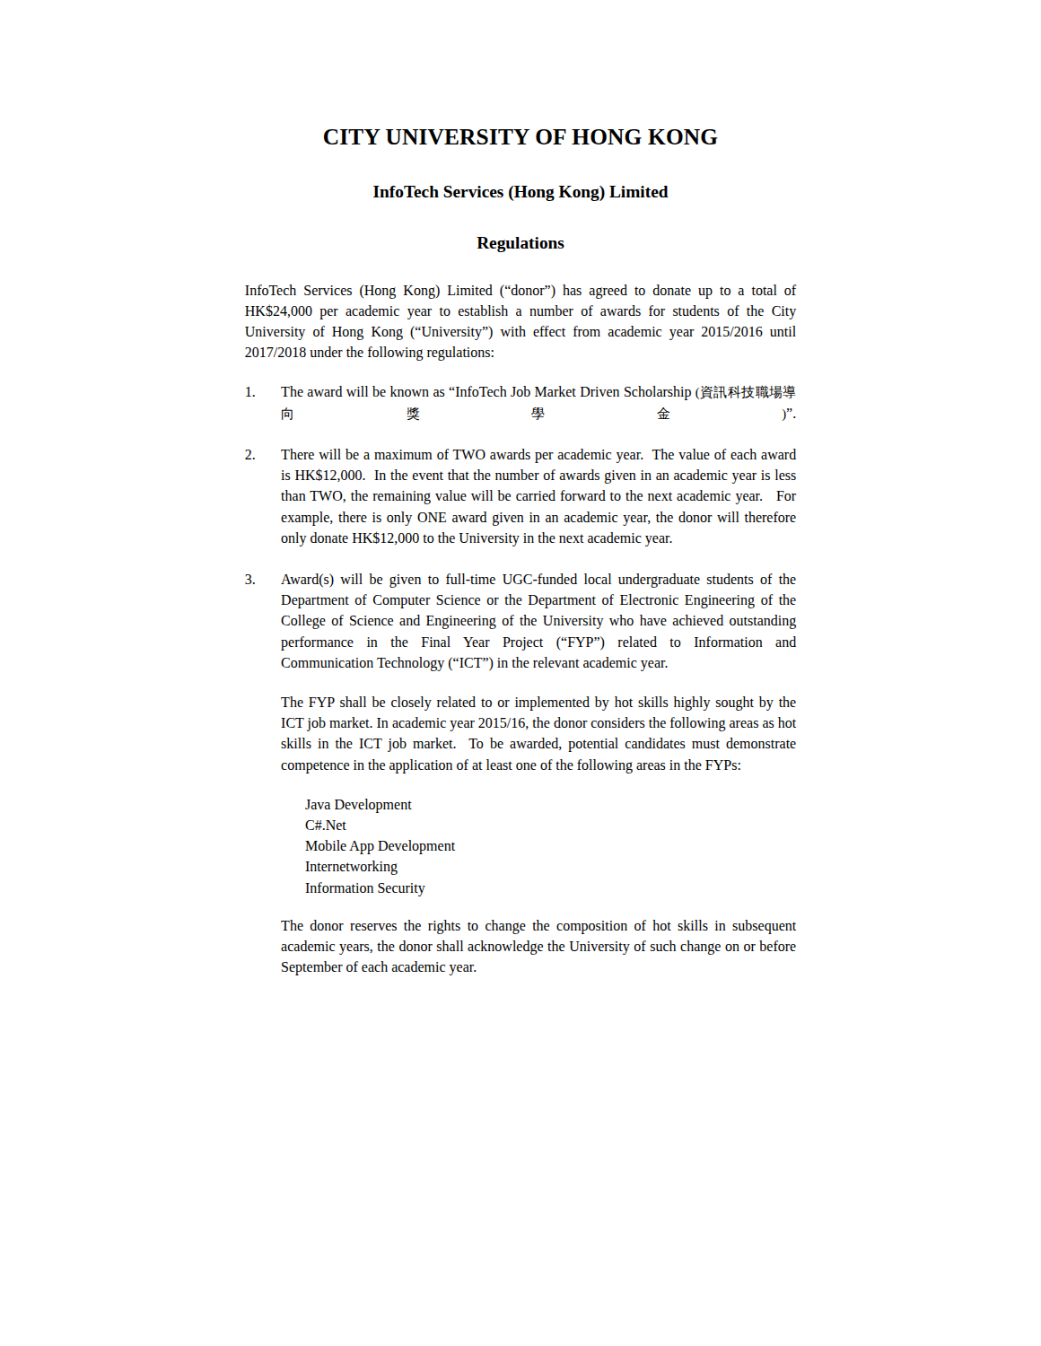CITY UNIVERSITY OF HONG KONG
InfoTech Services (Hong Kong) Limited
Regulations
InfoTech Services (Hong Kong) Limited (“donor”) has agreed to donate up to a total of HK$24,000 per academic year to establish a number of awards for students of the City University of Hong Kong (“University”) with effect from academic year 2015/2016 until 2017/2018 under the following regulations:
The award will be known as “InfoTech Job Market Driven Scholarship (資訊科技職場導向獎學金)”.
There will be a maximum of TWO awards per academic year. The value of each award is HK$12,000. In the event that the number of awards given in an academic year is less than TWO, the remaining value will be carried forward to the next academic year. For example, there is only ONE award given in an academic year, the donor will therefore only donate HK$12,000 to the University in the next academic year.
Award(s) will be given to full-time UGC-funded local undergraduate students of the Department of Computer Science or the Department of Electronic Engineering of the College of Science and Engineering of the University who have achieved outstanding performance in the Final Year Project (“FYP”) related to Information and Communication Technology (“ICT”) in the relevant academic year.
The FYP shall be closely related to or implemented by hot skills highly sought by the ICT job market. In academic year 2015/16, the donor considers the following areas as hot skills in the ICT job market. To be awarded, potential candidates must demonstrate competence in the application of at least one of the following areas in the FYPs:
Java Development
C#.Net
Mobile App Development
Internetworking
Information Security
The donor reserves the rights to change the composition of hot skills in subsequent academic years, the donor shall acknowledge the University of such change on or before September of each academic year.